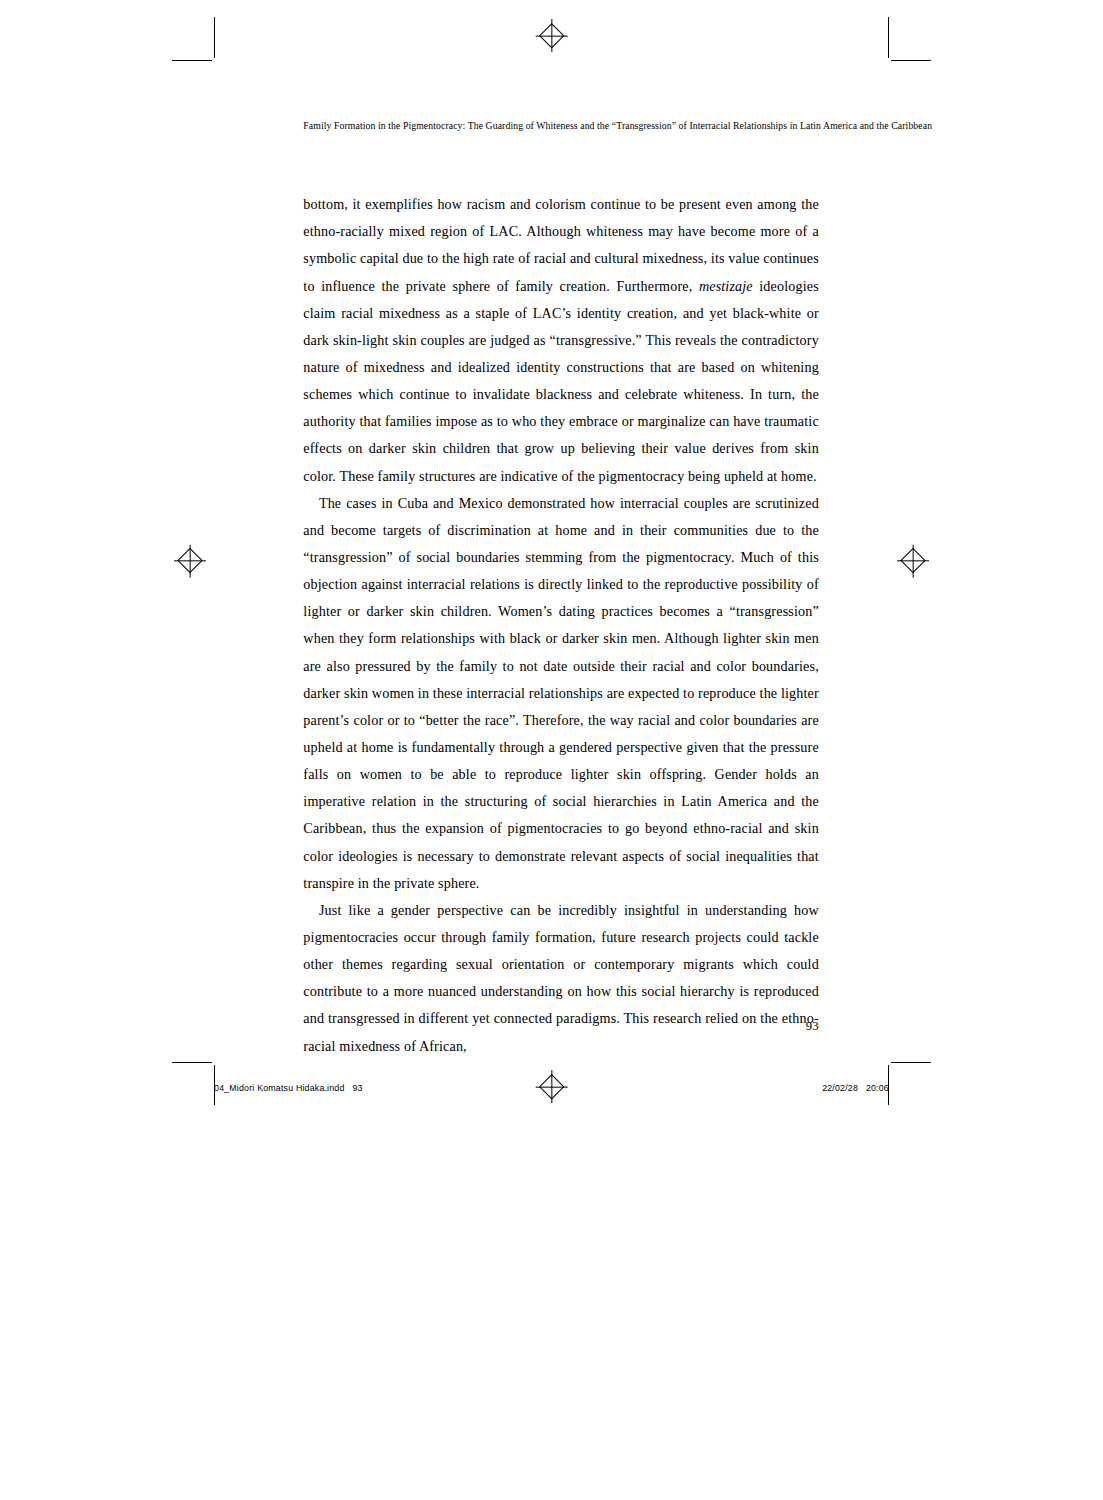Family Formation in the Pigmentocracy: The Guarding of Whiteness and the “Transgression” of Interracial Relationships in Latin America and the Caribbean
bottom, it exemplifies how racism and colorism continue to be present even among the ethno-racially mixed region of LAC. Although whiteness may have become more of a symbolic capital due to the high rate of racial and cultural mixedness, its value continues to influence the private sphere of family creation. Furthermore, mestizaje ideologies claim racial mixedness as a staple of LAC’s identity creation, and yet black-white or dark skin-light skin couples are judged as “transgressive.” This reveals the contradictory nature of mixedness and idealized identity constructions that are based on whitening schemes which continue to invalidate blackness and celebrate whiteness. In turn, the authority that families impose as to who they embrace or marginalize can have traumatic effects on darker skin children that grow up believing their value derives from skin color. These family structures are indicative of the pigmentocracy being upheld at home.
The cases in Cuba and Mexico demonstrated how interracial couples are scrutinized and become targets of discrimination at home and in their communities due to the “transgression” of social boundaries stemming from the pigmentocracy. Much of this objection against interracial relations is directly linked to the reproductive possibility of lighter or darker skin children. Women’s dating practices becomes a “transgression” when they form relationships with black or darker skin men. Although lighter skin men are also pressured by the family to not date outside their racial and color boundaries, darker skin women in these interracial relationships are expected to reproduce the lighter parent’s color or to “better the race”. Therefore, the way racial and color boundaries are upheld at home is fundamentally through a gendered perspective given that the pressure falls on women to be able to reproduce lighter skin offspring. Gender holds an imperative relation in the structuring of social hierarchies in Latin America and the Caribbean, thus the expansion of pigmentocracies to go beyond ethno-racial and skin color ideologies is necessary to demonstrate relevant aspects of social inequalities that transpire in the private sphere.
Just like a gender perspective can be incredibly insightful in understanding how pigmentocracies occur through family formation, future research projects could tackle other themes regarding sexual orientation or contemporary migrants which could contribute to a more nuanced understanding on how this social hierarchy is reproduced and transgressed in different yet connected paradigms. This research relied on the ethno-racial mixedness of African,
93
04_Midori Komatsu Hidaka.indd 93
22/02/28 20:06